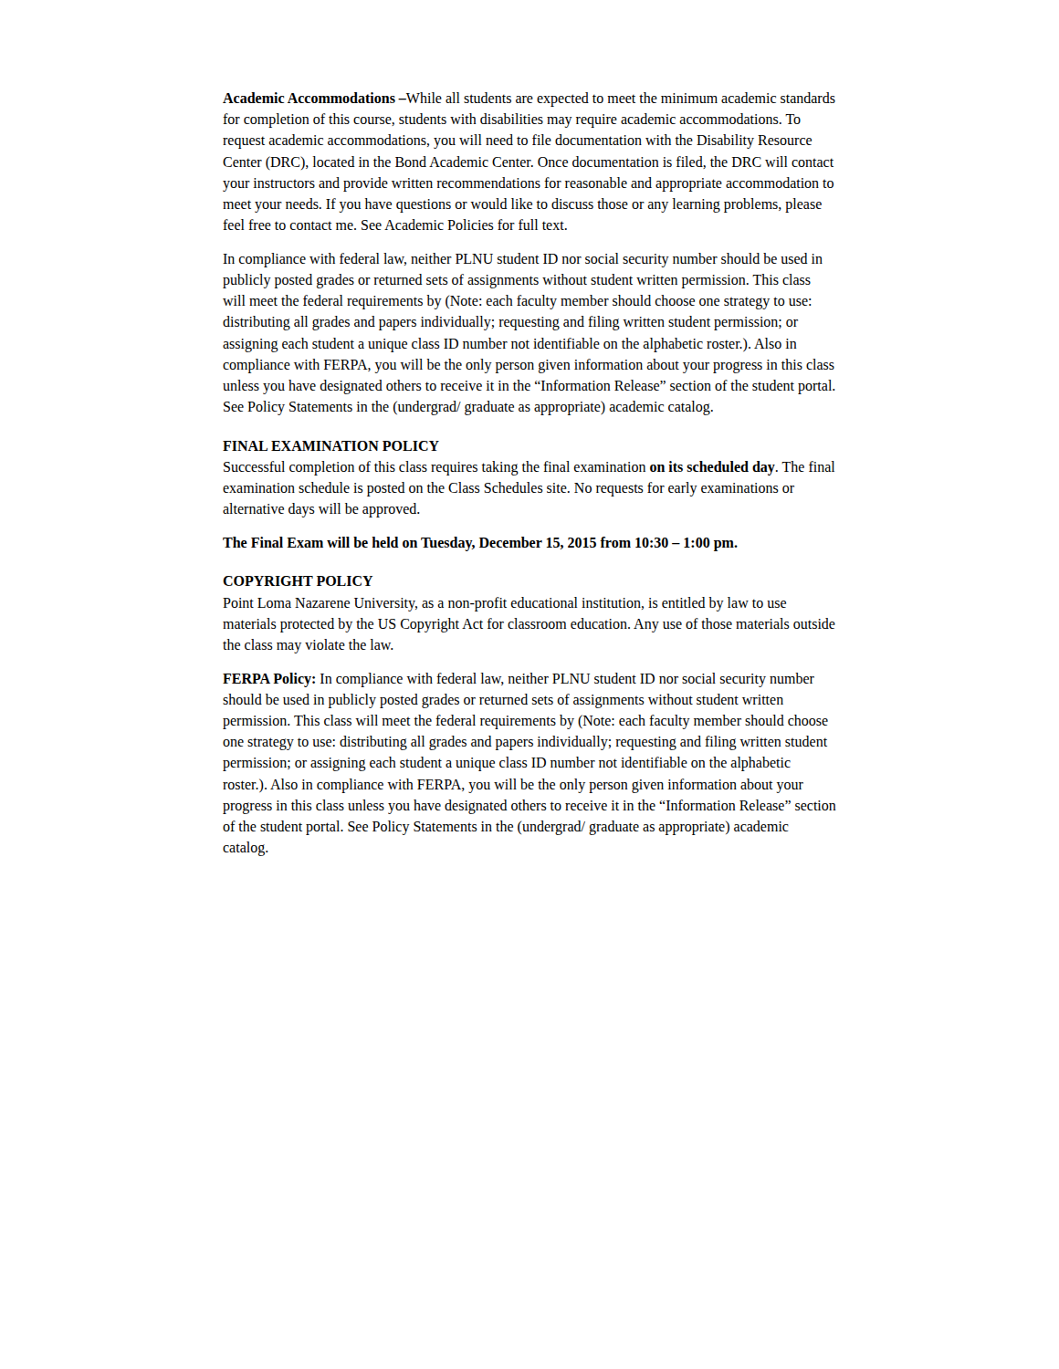Academic Accommodations –While all students are expected to meet the minimum academic standards for completion of this course, students with disabilities may require academic accommodations. To request academic accommodations, you will need to file documentation with the Disability Resource Center (DRC), located in the Bond Academic Center. Once documentation is filed, the DRC will contact your instructors and provide written recommendations for reasonable and appropriate accommodation to meet your needs. If you have questions or would like to discuss those or any learning problems, please feel free to contact me. See Academic Policies for full text.
In compliance with federal law, neither PLNU student ID nor social security number should be used in publicly posted grades or returned sets of assignments without student written permission. This class will meet the federal requirements by (Note: each faculty member should choose one strategy to use: distributing all grades and papers individually; requesting and filing written student permission; or assigning each student a unique class ID number not identifiable on the alphabetic roster.). Also in compliance with FERPA, you will be the only person given information about your progress in this class unless you have designated others to receive it in the “Information Release” section of the student portal. See Policy Statements in the (undergrad/ graduate as appropriate) academic catalog.
Final Examination Policy
Successful completion of this class requires taking the final examination on its scheduled day. The final examination schedule is posted on the Class Schedules site. No requests for early examinations or alternative days will be approved.
The Final Exam will be held on Tuesday, December 15, 2015 from 10:30 – 1:00 pm.
Copyright Policy
Point Loma Nazarene University, as a non-profit educational institution, is entitled by law to use materials protected by the US Copyright Act for classroom education. Any use of those materials outside the class may violate the law.
FERPA Policy: In compliance with federal law, neither PLNU student ID nor social security number should be used in publicly posted grades or returned sets of assignments without student written permission. This class will meet the federal requirements by (Note: each faculty member should choose one strategy to use: distributing all grades and papers individually; requesting and filing written student permission; or assigning each student a unique class ID number not identifiable on the alphabetic roster.). Also in compliance with FERPA, you will be the only person given information about your progress in this class unless you have designated others to receive it in the “Information Release” section of the student portal. See Policy Statements in the (undergrad/ graduate as appropriate) academic catalog.